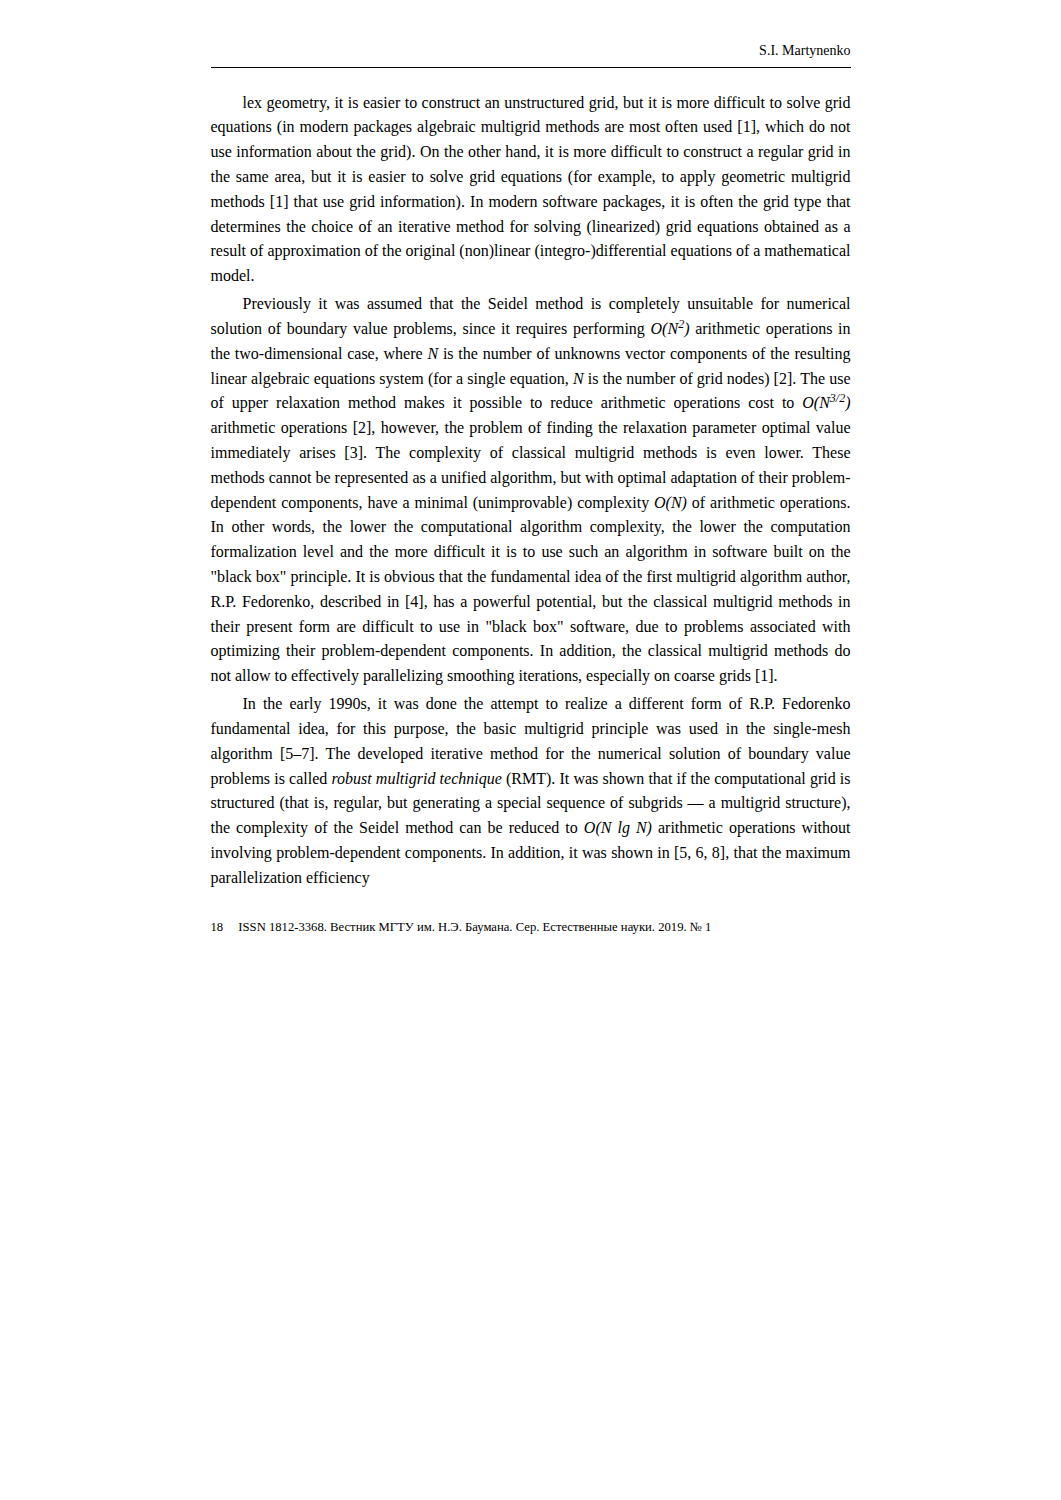S.I. Martynenko
lex geometry, it is easier to construct an unstructured grid, but it is more difficult to solve grid equations (in modern packages algebraic multigrid methods are most often used [1], which do not use information about the grid). On the other hand, it is more difficult to construct a regular grid in the same area, but it is easier to solve grid equations (for example, to apply geometric multigrid methods [1] that use grid information). In modern software packages, it is often the grid type that determines the choice of an iterative method for solving (linearized) grid equations obtained as a result of approximation of the original (non)linear (integro-)differential equations of a mathematical model.
Previously it was assumed that the Seidel method is completely unsuitable for numerical solution of boundary value problems, since it requires performing O(N2) arithmetic operations in the two-dimensional case, where N is the number of unknowns vector components of the resulting linear algebraic equations system (for a single equation, N is the number of grid nodes) [2]. The use of upper relaxation method makes it possible to reduce arithmetic operations cost to O(N3/2) arithmetic operations [2], however, the problem of finding the relaxation parameter optimal value immediately arises [3]. The complexity of classical multigrid methods is even lower. These methods cannot be represented as a unified algorithm, but with optimal adaptation of their problem-dependent components, have a minimal (unimprovable) complexity O(N) of arithmetic operations. In other words, the lower the computational algorithm complexity, the lower the computation formalization level and the more difficult it is to use such an algorithm in software built on the "black box" principle. It is obvious that the fundamental idea of the first multigrid algorithm author, R.P. Fedorenko, described in [4], has a powerful potential, but the classical multigrid methods in their present form are difficult to use in "black box" software, due to problems associated with optimizing their problem-dependent components. In addition, the classical multigrid methods do not allow to effectively parallelizing smoothing iterations, especially on coarse grids [1].
In the early 1990s, it was done the attempt to realize a different form of R.P. Fedorenko fundamental idea, for this purpose, the basic multigrid principle was used in the single-mesh algorithm [5–7]. The developed iterative method for the numerical solution of boundary value problems is called robust multigrid technique (RMT). It was shown that if the computational grid is structured (that is, regular, but generating a special sequence of subgrids — a multigrid structure), the complexity of the Seidel method can be reduced to O(N lg N) arithmetic operations without involving problem-dependent components. In addition, it was shown in [5, 6, 8], that the maximum parallelization efficiency
18 ISSN 1812-3368. Вестник МГТУ им. Н.Э. Баумана. Сер. Естественные науки. 2019. № 1